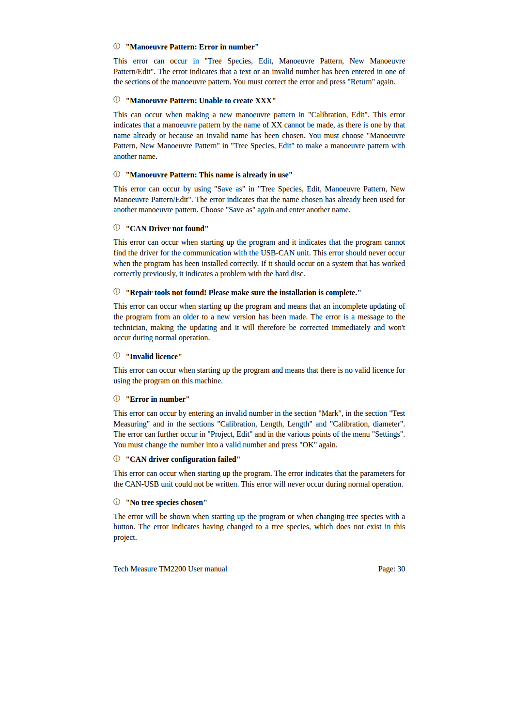ⓘ"Manoeuvre Pattern: Error in number"
This error can occur in "Tree Species, Edit, Manoeuvre Pattern, New Manoeuvre Pattern/Edit". The error indicates that a text or an invalid number has been entered in one of the sections of the manoeuvre pattern. You must correct the error and press "Return" again.
ⓘ"Manoeuvre Pattern: Unable to create XXX"
This can occur when making a new manoeuvre pattern in "Calibration, Edit". This error indicates that a manoeuvre pattern by the name of XX cannot be made, as there is one by that name already or because an invalid name has been chosen. You must choose "Manoeuvre Pattern, New Manoeuvre Pattern" in "Tree Species, Edit" to make a manoeuvre pattern with another name.
ⓘ"Manoeuvre Pattern: This name is already in use"
This error can occur by using "Save as" in "Tree Species, Edit, Manoeuvre Pattern, New Manoeuvre Pattern/Edit". The error indicates that the name chosen has already been used for another manoeuvre pattern. Choose "Save as" again and enter another name.
ⓘ"CAN Driver not found"
This error can occur when starting up the program and it indicates that the program cannot find the driver for the communication with the USB-CAN unit. This error should never occur when the program has been installed correctly. If it should occur on a system that has worked correctly previously, it indicates a problem with the hard disc.
ⓘ"Repair tools not found! Please make sure the installation is complete."
This error can occur when starting up the program and means that an incomplete updating of the program from an older to a new version has been made. The error is a message to the technician, making the updating and it will therefore be corrected immediately and won't occur during normal operation.
ⓘ"Invalid licence"
This error can occur when starting up the program and means that there is no valid licence for using the program on this machine.
ⓘ"Error in number"
This error can occur by entering an invalid number in the section "Mark", in the section "Test Measuring" and in the sections "Calibration, Length, Length" and "Calibration, diameter". The error can further occur in "Project, Edit" and in the various points of the menu "Settings". You must change the number into a valid number and press "OK" again.
ⓘ"CAN driver configuration failed"
This error can occur when starting up the program. The error indicates that the parameters for the CAN-USB unit could not be written. This error will never occur during normal operation.
ⓘ"No tree species chosen"
The error will be shown when starting up the program or when changing tree species with a button. The error indicates having changed to a tree species, which does not exist in this project.
Tech Measure TM2200 User manual
Page: 30